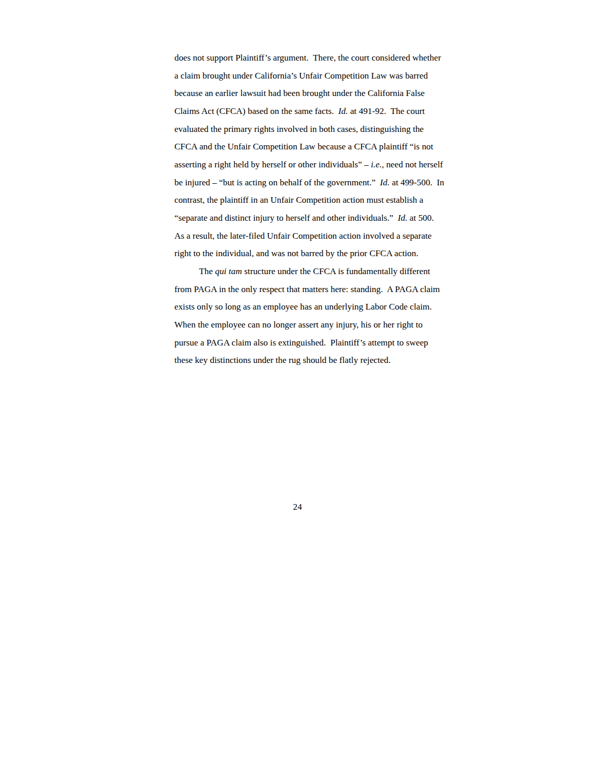does not support Plaintiff’s argument. There, the court considered whether a claim brought under California’s Unfair Competition Law was barred because an earlier lawsuit had been brought under the California False Claims Act (CFCA) based on the same facts. Id. at 491-92. The court evaluated the primary rights involved in both cases, distinguishing the CFCA and the Unfair Competition Law because a CFCA plaintiff “is not asserting a right held by herself or other individuals” – i.e., need not herself be injured – “but is acting on behalf of the government.” Id. at 499-500. In contrast, the plaintiff in an Unfair Competition action must establish a “separate and distinct injury to herself and other individuals.” Id. at 500. As a result, the later-filed Unfair Competition action involved a separate right to the individual, and was not barred by the prior CFCA action.
The qui tam structure under the CFCA is fundamentally different from PAGA in the only respect that matters here: standing. A PAGA claim exists only so long as an employee has an underlying Labor Code claim. When the employee can no longer assert any injury, his or her right to pursue a PAGA claim also is extinguished. Plaintiff’s attempt to sweep these key distinctions under the rug should be flatly rejected.
24